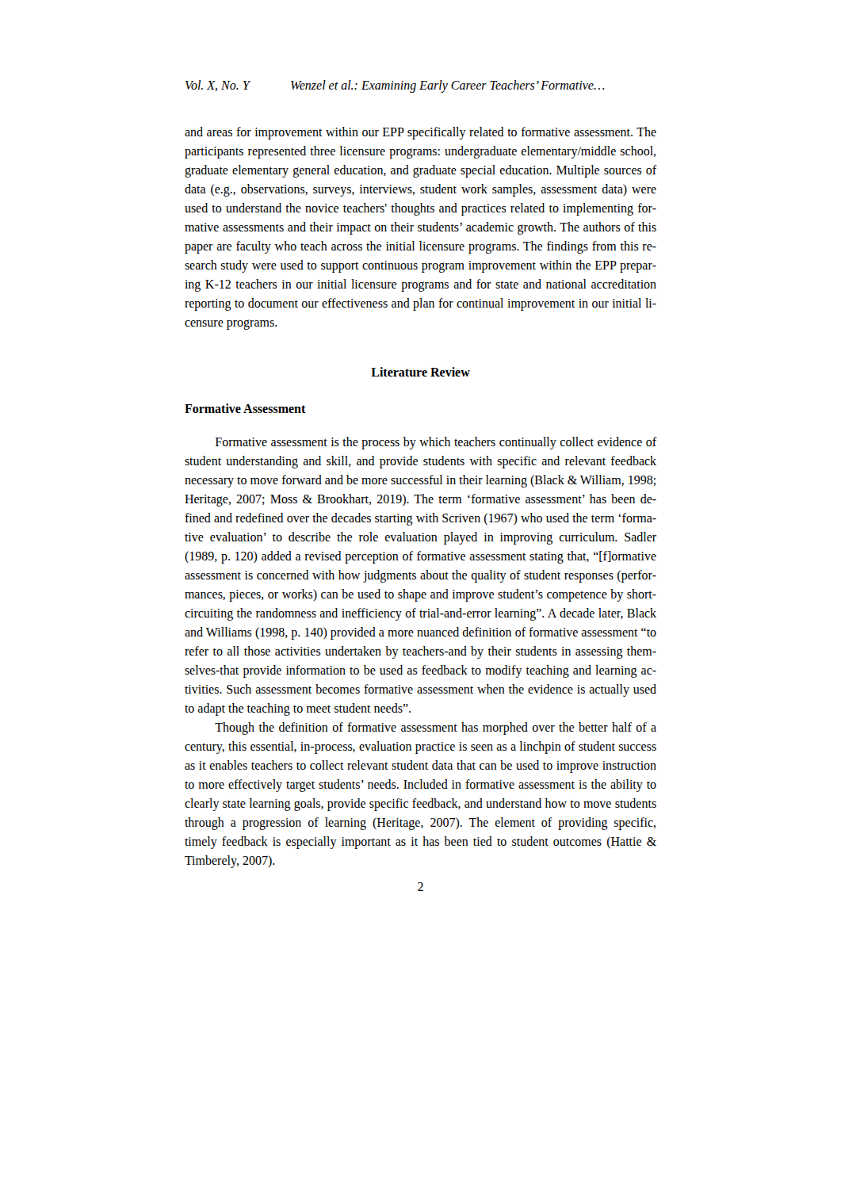Vol. X, No. Y Wenzel et al.: Examining Early Career Teachers’ Formative…
and areas for improvement within our EPP specifically related to formative assessment. The participants represented three licensure programs: undergraduate elementary/middle school, graduate elementary general education, and graduate special education. Multiple sources of data (e.g., observations, surveys, interviews, student work samples, assessment data) were used to understand the novice teachers' thoughts and practices related to implementing formative assessments and their impact on their students’ academic growth. The authors of this paper are faculty who teach across the initial licensure programs. The findings from this research study were used to support continuous program improvement within the EPP preparing K-12 teachers in our initial licensure programs and for state and national accreditation reporting to document our effectiveness and plan for continual improvement in our initial licensure programs.
Literature Review
Formative Assessment
Formative assessment is the process by which teachers continually collect evidence of student understanding and skill, and provide students with specific and relevant feedback necessary to move forward and be more successful in their learning (Black & William, 1998; Heritage, 2007; Moss & Brookhart, 2019). The term ‘formative assessment’ has been defined and redefined over the decades starting with Scriven (1967) who used the term ‘formative evaluation’ to describe the role evaluation played in improving curriculum. Sadler (1989, p. 120) added a revised perception of formative assessment stating that, “[f]ormative assessment is concerned with how judgments about the quality of student responses (performances, pieces, or works) can be used to shape and improve student’s competence by short-circuiting the randomness and inefficiency of trial-and-error learning”. A decade later, Black and Williams (1998, p. 140) provided a more nuanced definition of formative assessment “to refer to all those activities undertaken by teachers-and by their students in assessing themselves-that provide information to be used as feedback to modify teaching and learning activities. Such assessment becomes formative assessment when the evidence is actually used to adapt the teaching to meet student needs”.
Though the definition of formative assessment has morphed over the better half of a century, this essential, in-process, evaluation practice is seen as a linchpin of student success as it enables teachers to collect relevant student data that can be used to improve instruction to more effectively target students’ needs. Included in formative assessment is the ability to clearly state learning goals, provide specific feedback, and understand how to move students through a progression of learning (Heritage, 2007). The element of providing specific, timely feedback is especially important as it has been tied to student outcomes (Hattie & Timberely, 2007).
2